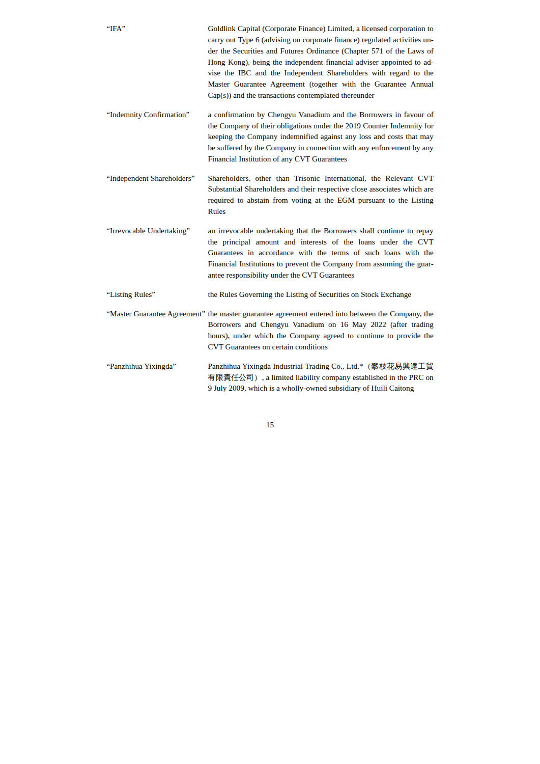| “IFA” | Goldlink Capital (Corporate Finance) Limited, a licensed corporation to carry out Type 6 (advising on corporate finance) regulated activities under the Securities and Futures Ordinance (Chapter 571 of the Laws of Hong Kong), being the independent financial adviser appointed to advise the IBC and the Independent Shareholders with regard to the Master Guarantee Agreement (together with the Guarantee Annual Cap(s)) and the transactions contemplated thereunder |
| “Indemnity Confirmation” | a confirmation by Chengyu Vanadium and the Borrowers in favour of the Company of their obligations under the 2019 Counter Indemnity for keeping the Company indemnified against any loss and costs that may be suffered by the Company in connection with any enforcement by any Financial Institution of any CVT Guarantees |
| “Independent Shareholders” | Shareholders, other than Trisonic International, the Relevant CVT Substantial Shareholders and their respective close associates which are required to abstain from voting at the EGM pursuant to the Listing Rules |
| “Irrevocable Undertaking” | an irrevocable undertaking that the Borrowers shall continue to repay the principal amount and interests of the loans under the CVT Guarantees in accordance with the terms of such loans with the Financial Institutions to prevent the Company from assuming the guarantee responsibility under the CVT Guarantees |
| “Listing Rules” | the Rules Governing the Listing of Securities on Stock Exchange |
| “Master Guarantee Agreement” | the master guarantee agreement entered into between the Company, the Borrowers and Chengyu Vanadium on 16 May 2022 (after trading hours), under which the Company agreed to continue to provide the CVT Guarantees on certain conditions |
| “Panzhihua Yixingda” | Panzhihua Yixingda Industrial Trading Co., Ltd.* （攀枝花易興達工貿有限責任公司） , a limited liability company established in the PRC on 9 July 2009, which is a wholly-owned subsidiary of Huili Caitong |
15